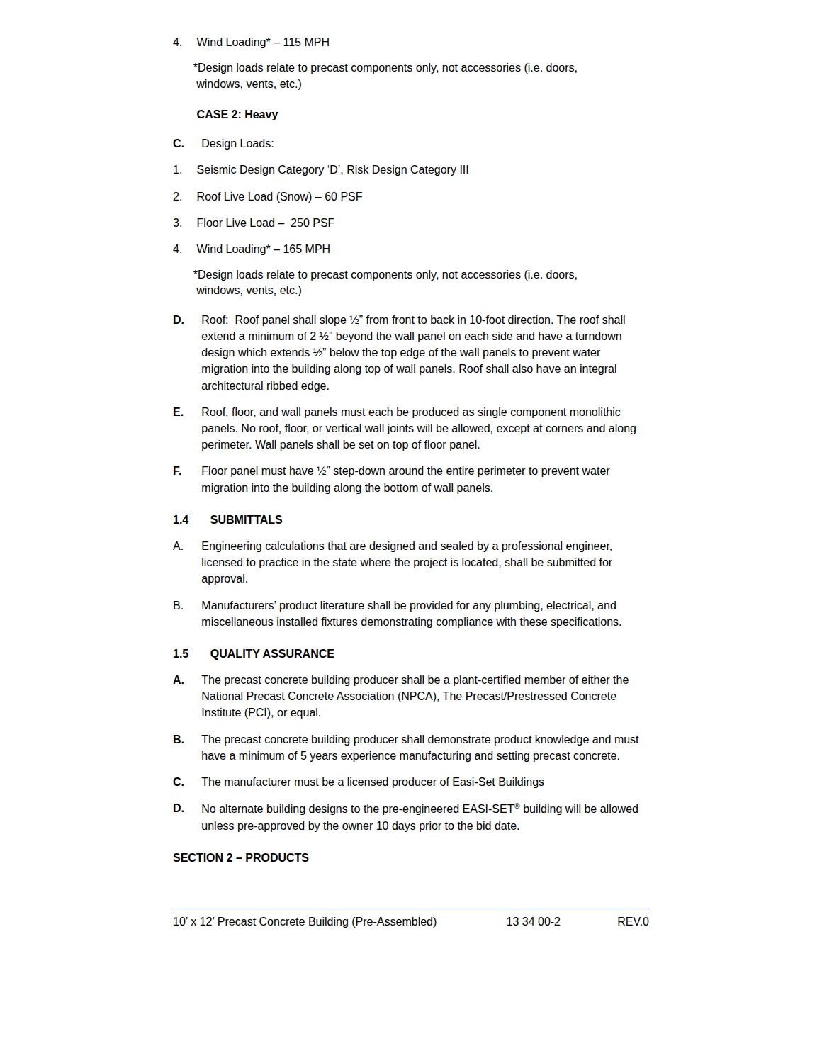4. Wind Loading* – 115 MPH
*Design loads relate to precast components only, not accessories (i.e. doors,
windows, vents, etc.)
CASE 2: Heavy
C. Design Loads:
1. Seismic Design Category ‘D’, Risk Design Category III
2. Roof Live Load (Snow) – 60 PSF
3. Floor Live Load – 250 PSF
4. Wind Loading* – 165 MPH
*Design loads relate to precast components only, not accessories (i.e. doors,
windows, vents, etc.)
D. Roof: Roof panel shall slope ½” from front to back in 10-foot direction. The roof shall extend a minimum of 2 ½” beyond the wall panel on each side and have a turndown design which extends ½” below the top edge of the wall panels to prevent water migration into the building along top of wall panels. Roof shall also have an integral architectural ribbed edge.
E. Roof, floor, and wall panels must each be produced as single component monolithic panels. No roof, floor, or vertical wall joints will be allowed, except at corners and along perimeter. Wall panels shall be set on top of floor panel.
F. Floor panel must have ½” step-down around the entire perimeter to prevent water migration into the building along the bottom of wall panels.
1.4 SUBMITTALS
A. Engineering calculations that are designed and sealed by a professional engineer, licensed to practice in the state where the project is located, shall be submitted for approval.
B. Manufacturers’ product literature shall be provided for any plumbing, electrical, and miscellaneous installed fixtures demonstrating compliance with these specifications.
1.5 QUALITY ASSURANCE
A. The precast concrete building producer shall be a plant-certified member of either the National Precast Concrete Association (NPCA), The Precast/Prestressed Concrete Institute (PCI), or equal.
B. The precast concrete building producer shall demonstrate product knowledge and must have a minimum of 5 years experience manufacturing and setting precast concrete.
C. The manufacturer must be a licensed producer of Easi-Set Buildings
D. No alternate building designs to the pre-engineered EASI-SET® building will be allowed unless pre-approved by the owner 10 days prior to the bid date.
SECTION 2 – PRODUCTS
10’ x 12’ Precast Concrete Building (Pre-Assembled) 13 34 00-2 REV.0